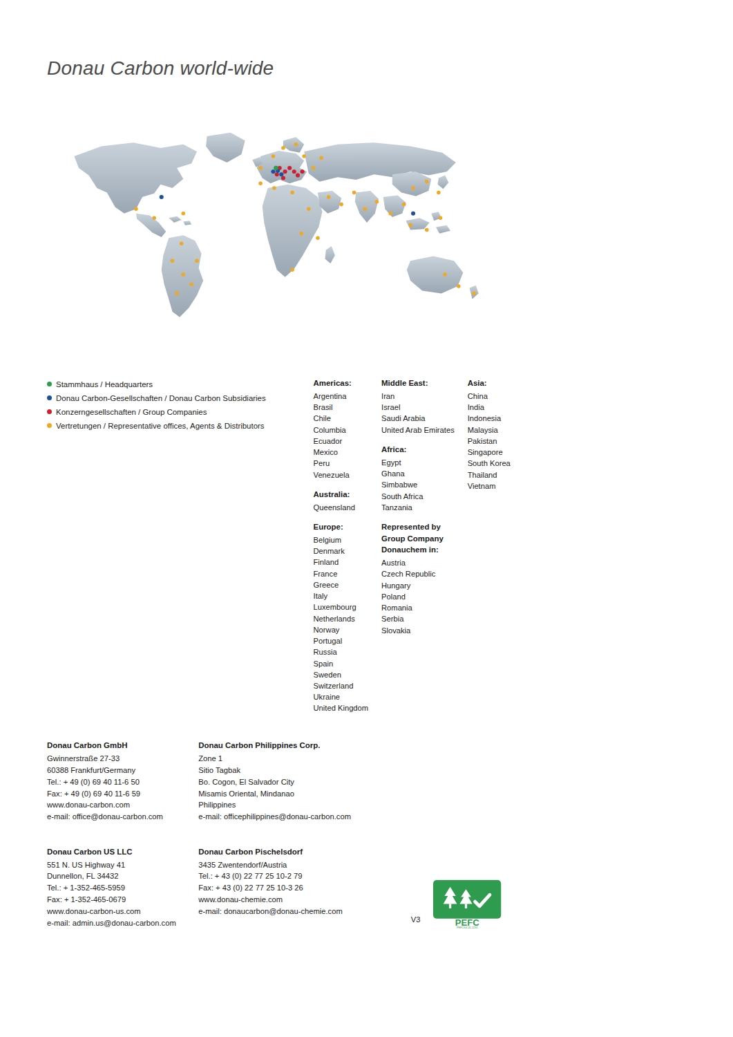Donau Carbon world-wide
Stammhaus / Headquarters
Donau Carbon-Gesellschaften / Donau Carbon Subsidiaries
Konzerngesellschaften / Group Companies
Vertretungen / Representative offices, Agents & Distributors
Americas:
Argentina
Brasil
Chile
Columbia
Ecuador
Mexico
Peru
Venezuela
Australia:
Queensland
Europe:
Belgium
Denmark
Finland
France
Greece
Italy
Luxembourg
Netherlands
Norway
Portugal
Russia
Spain
Sweden
Switzerland
Ukraine
United Kingdom
Middle East:
Iran
Israel
Saudi Arabia
United Arab Emirates
Africa:
Egypt
Ghana
Simbabwe
South Africa
Tanzania
Represented by Group Company
Donauchem in:
Austria
Czech Republic
Hungary
Poland
Romania
Serbia
Slovakia
Asia:
China
India
Indonesia
Malaysia
Pakistan
Singapore
South Korea
Thailand
Vietnam
Donau Carbon GmbH
Gwinnerstraße 27-33
60388 Frankfurt/Germany
Tel.: + 49 (0) 69 40 11-6 50
Fax: + 49 (0) 69 40 11-6 59
www.donau-carbon.com
e-mail: office@donau-carbon.com
Donau Carbon US LLC
551 N. US Highway 41
Dunnellon, FL 34432
Tel.: + 1-352-465-5959
Fax: + 1-352-465-0679
www.donau-carbon-us.com
e-mail: admin.us@donau-carbon.com
Donau Carbon Philippines Corp.
Zone 1
Sitio Tagbak
Bo. Cogon, El Salvador City
Misamis Oriental, Mindanao
Philippines
e-mail: officephilippines@donau-carbon.com
Donau Carbon Pischelsdorf
3435 Zwentendorf/Austria
Tel.: + 43 (0) 22 77 25 10-2 79
Fax: + 43 (0) 22 77 25 10-3 26
www.donau-chemie.com
e-mail: donaucarbon@donau-chemie.com
V3
PEFC PEFC/04-31-1234